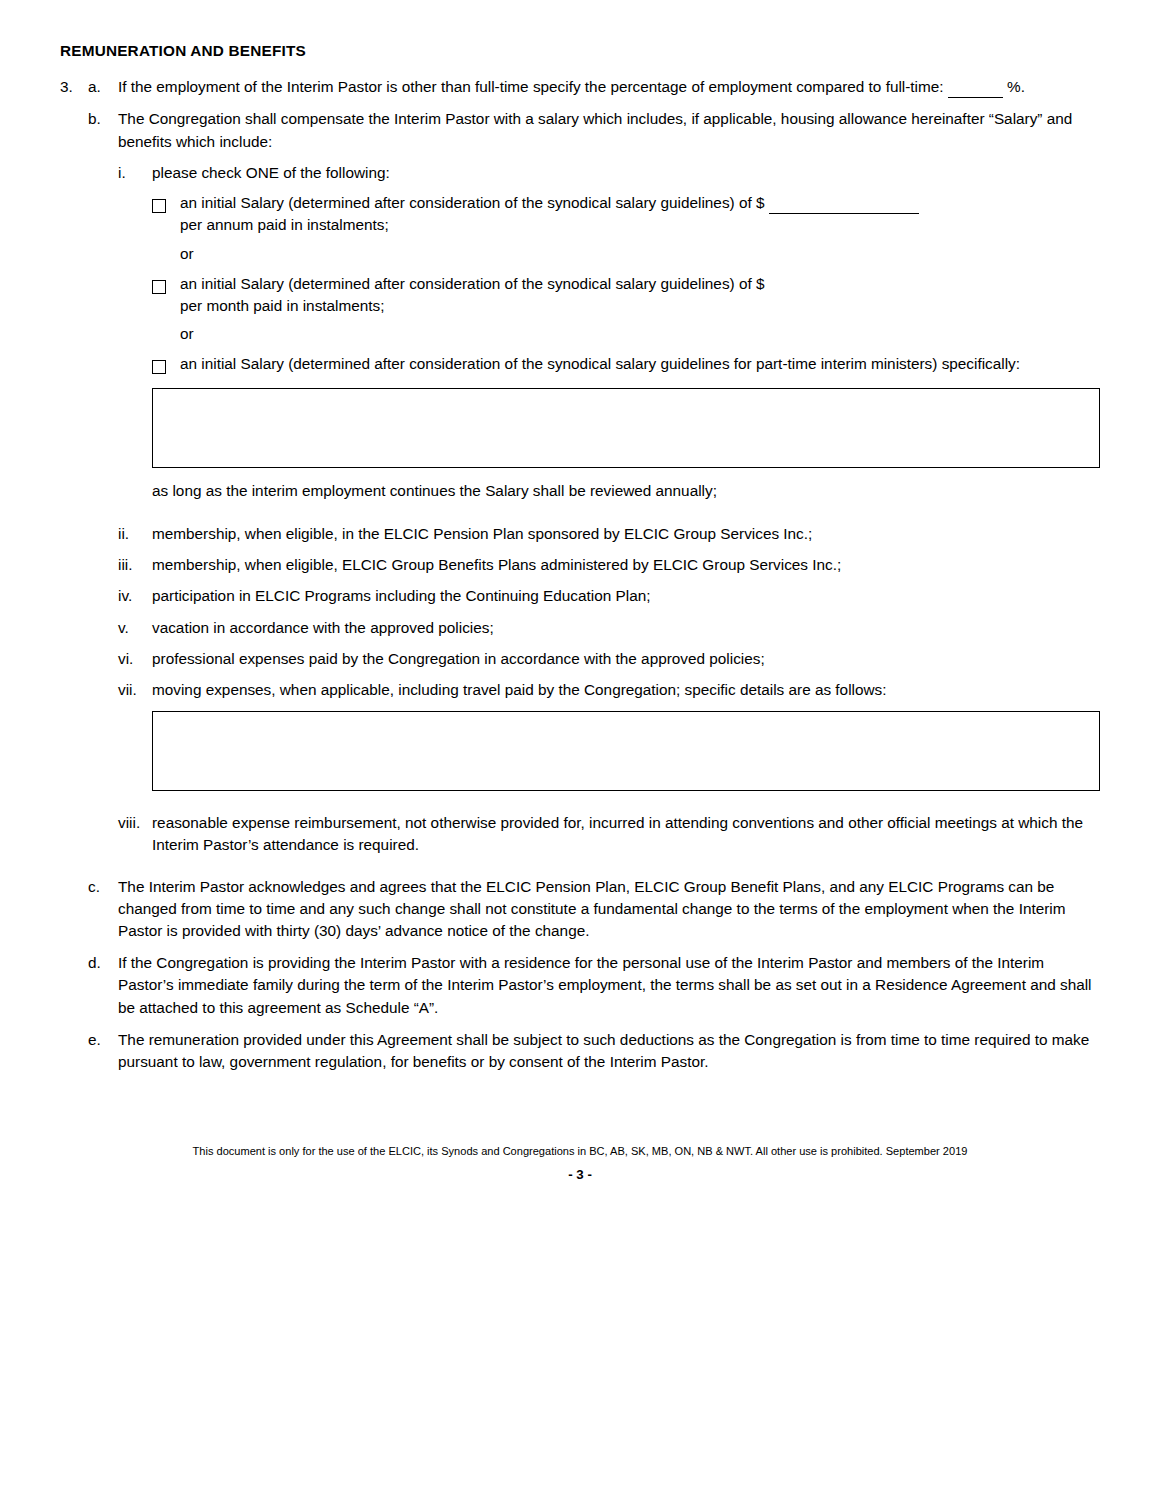REMUNERATION AND BENEFITS
3.
a.
If the employment of the Interim Pastor is other than full-time specify the percentage of employment compared to full-time: %.
b.
The Congregation shall compensate the Interim Pastor with a salary which includes, if applicable, housing allowance hereinafter “Salary” and benefits which include:
i.
please check ONE of the following:
an initial Salary (determined after consideration of the synodical salary guidelines) of $
per annum paid in instalments;
or
an initial Salary (determined after consideration of the synodical salary guidelines) of $
per month paid in instalments;
or
an initial Salary (determined after consideration of the synodical salary guidelines for part-time interim ministers) specifically:
as long as the interim employment continues the Salary shall be reviewed annually;
ii.
membership, when eligible, in the ELCIC Pension Plan sponsored by ELCIC Group Services Inc.;
iii.
membership, when eligible, ELCIC Group Benefits Plans administered by ELCIC Group Services Inc.;
iv.
participation in ELCIC Programs including the Continuing Education Plan;
v.
vacation in accordance with the approved policies;
vi.
professional expenses paid by the Congregation in accordance with the approved policies;
vii.
moving expenses, when applicable, including travel paid by the Congregation; specific details are as follows:
viii.
reasonable expense reimbursement, not otherwise provided for, incurred in attending conventions and other official meetings at which the Interim Pastor’s attendance is required.
c.
The Interim Pastor acknowledges and agrees that the ELCIC Pension Plan, ELCIC Group Benefit Plans, and any ELCIC Programs can be changed from time to time and any such change shall not constitute a fundamental change to the terms of the employment when the Interim Pastor is provided with thirty (30) days’ advance notice of the change.
d.
If the Congregation is providing the Interim Pastor with a residence for the personal use of the Interim Pastor and members of the Interim Pastor’s immediate family during the term of the Interim Pastor’s employment, the terms shall be as set out in a Residence Agreement and shall be attached to this agreement as Schedule “A”.
e.
The remuneration provided under this Agreement shall be subject to such deductions as the Congregation is from time to time required to make pursuant to law, government regulation, for benefits or by consent of the Interim Pastor.
This document is only for the use of the ELCIC, its Synods and Congregations in BC, AB, SK, MB, ON, NB & NWT. All other use is prohibited. September 2019
- 3 -